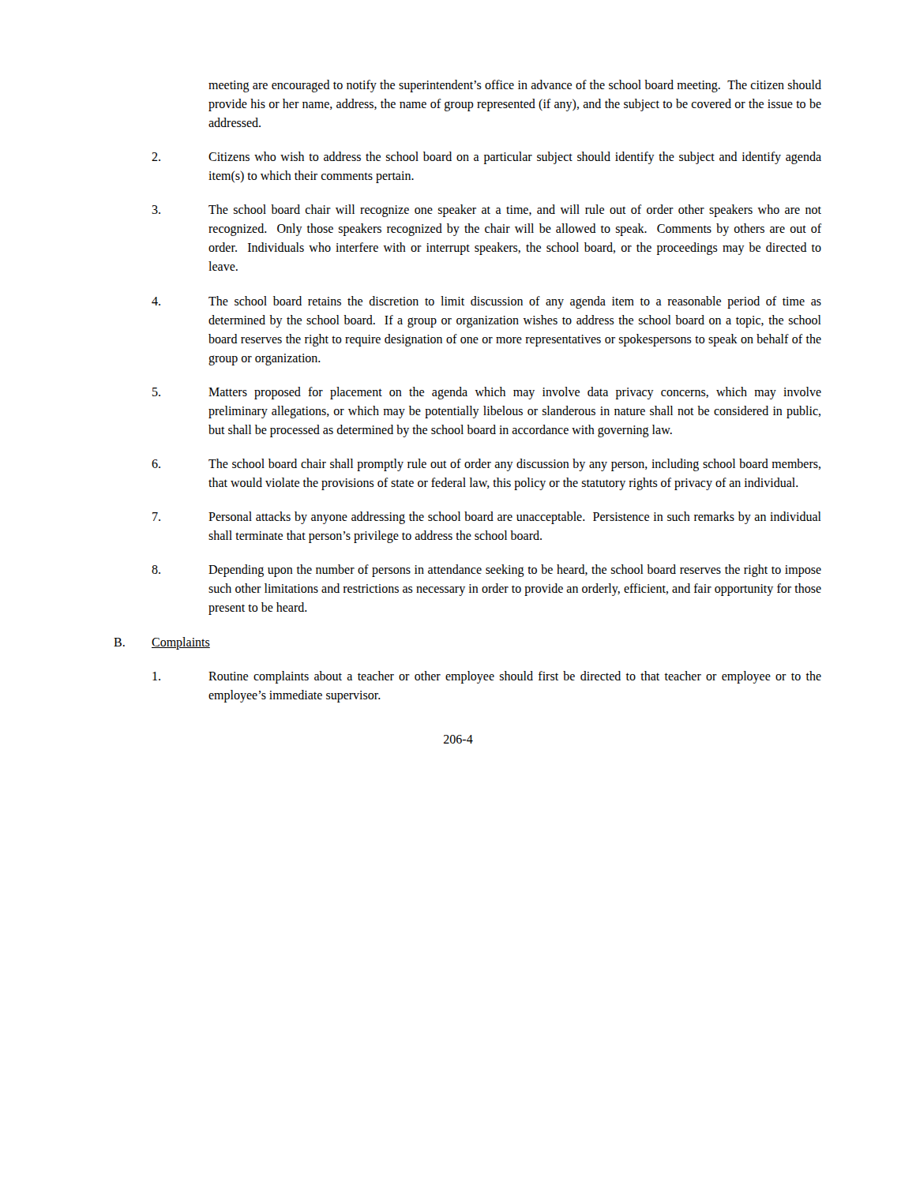meeting are encouraged to notify the superintendent’s office in advance of the school board meeting. The citizen should provide his or her name, address, the name of group represented (if any), and the subject to be covered or the issue to be addressed.
2.
Citizens who wish to address the school board on a particular subject should identify the subject and identify agenda item(s) to which their comments pertain.
3.
The school board chair will recognize one speaker at a time, and will rule out of order other speakers who are not recognized. Only those speakers recognized by the chair will be allowed to speak. Comments by others are out of order. Individuals who interfere with or interrupt speakers, the school board, or the proceedings may be directed to leave.
4.
The school board retains the discretion to limit discussion of any agenda item to a reasonable period of time as determined by the school board. If a group or organization wishes to address the school board on a topic, the school board reserves the right to require designation of one or more representatives or spokespersons to speak on behalf of the group or organization.
5.
Matters proposed for placement on the agenda which may involve data privacy concerns, which may involve preliminary allegations, or which may be potentially libelous or slanderous in nature shall not be considered in public, but shall be processed as determined by the school board in accordance with governing law.
6.
The school board chair shall promptly rule out of order any discussion by any person, including school board members, that would violate the provisions of state or federal law, this policy or the statutory rights of privacy of an individual.
7.
Personal attacks by anyone addressing the school board are unacceptable. Persistence in such remarks by an individual shall terminate that person’s privilege to address the school board.
8.
Depending upon the number of persons in attendance seeking to be heard, the school board reserves the right to impose such other limitations and restrictions as necessary in order to provide an orderly, efficient, and fair opportunity for those present to be heard.
B.
Complaints
1.
Routine complaints about a teacher or other employee should first be directed to that teacher or employee or to the employee’s immediate supervisor.
206-4